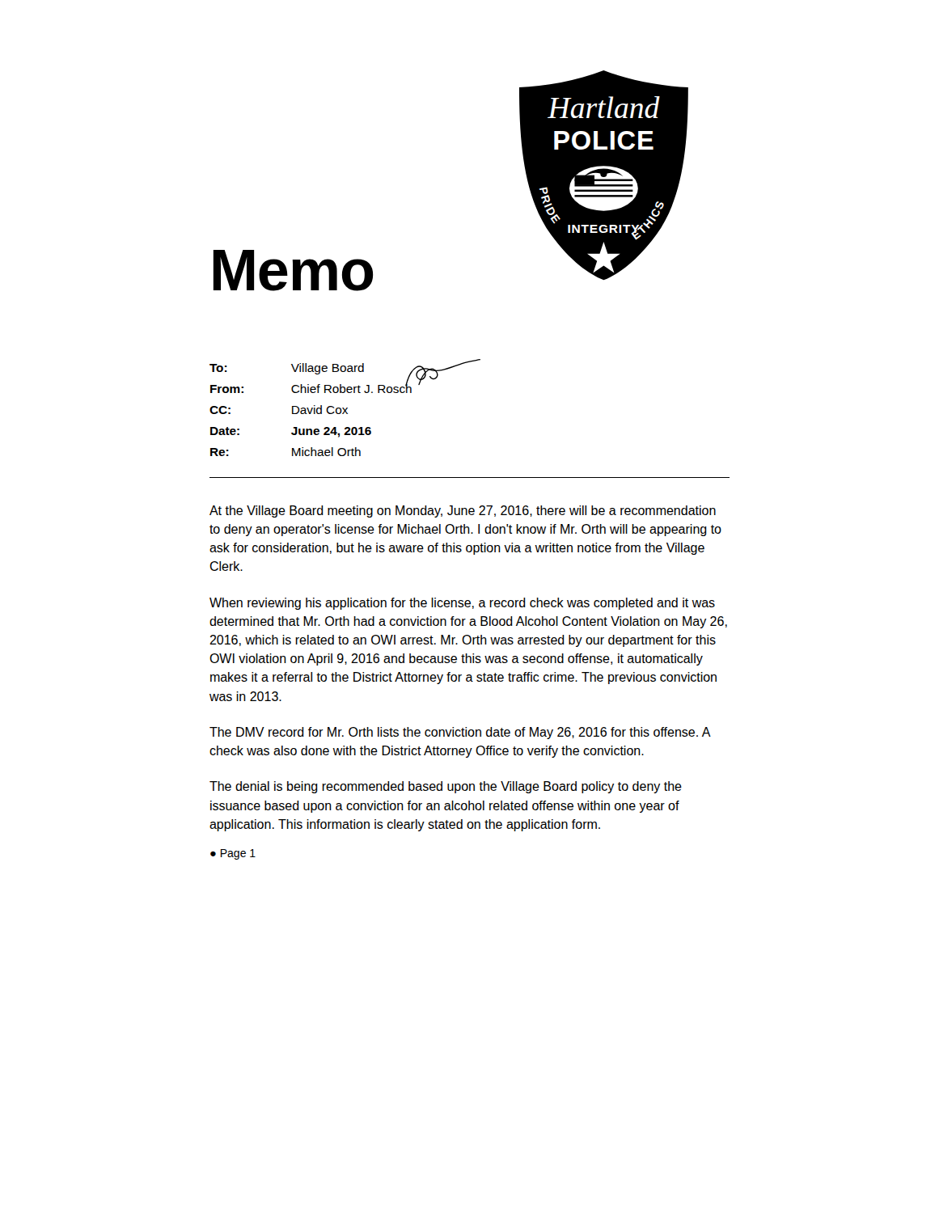Hartland POLICE PRIDE ETHICS INTEGRITY
Memo
| To: | Village Board |
| From: | Chief Robert J. Rosch |
| CC: | David Cox |
| Date: | June 24, 2016 |
| Re: | Michael Orth |
At the Village Board meeting on Monday, June 27, 2016, there will be a recommendation to deny an operator's license for Michael Orth. I don't know if Mr. Orth will be appearing to ask for consideration, but he is aware of this option via a written notice from the Village Clerk.
When reviewing his application for the license, a record check was completed and it was determined that Mr. Orth had a conviction for a Blood Alcohol Content Violation on May 26, 2016, which is related to an OWI arrest. Mr. Orth was arrested by our department for this OWI violation on April 9, 2016 and because this was a second offense, it automatically makes it a referral to the District Attorney for a state traffic crime. The previous conviction was in 2013.
The DMV record for Mr. Orth lists the conviction date of May 26, 2016 for this offense. A check was also done with the District Attorney Office to verify the conviction.
The denial is being recommended based upon the Village Board policy to deny the issuance based upon a conviction for an alcohol related offense within one year of application. This information is clearly stated on the application form.
●Page 1